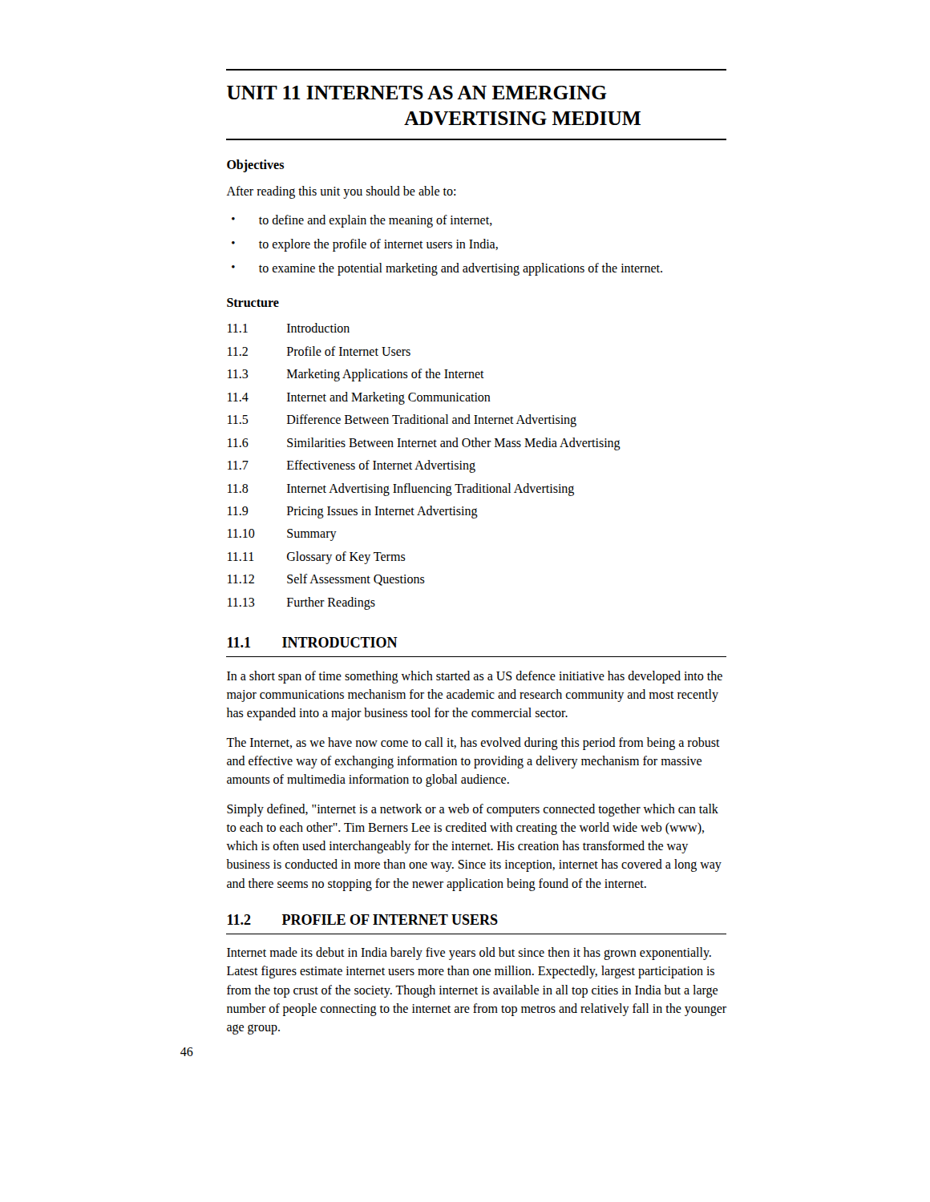UNIT 11 INTERNETS AS AN EMERGING ADVERTISING MEDIUM
Objectives
After reading this unit you should be able to:
to define and explain the meaning of internet,
to explore the profile of internet users in India,
to examine the potential marketing and advertising applications of the internet.
Structure
| 11.1 | Introduction |
| 11.2 | Profile of Internet Users |
| 11.3 | Marketing Applications of the Internet |
| 11.4 | Internet and Marketing Communication |
| 11.5 | Difference Between Traditional and Internet Advertising |
| 11.6 | Similarities Between Internet and Other Mass Media Advertising |
| 11.7 | Effectiveness of Internet Advertising |
| 11.8 | Internet Advertising Influencing Traditional Advertising |
| 11.9 | Pricing Issues in Internet Advertising |
| 11.10 | Summary |
| 11.11 | Glossary of Key Terms |
| 11.12 | Self Assessment Questions |
| 11.13 | Further Readings |
11.1 INTRODUCTION
In a short span of time something which started as a US defence initiative has developed into the major communications mechanism for the academic and research community and most recently has expanded into a major business tool for the commercial sector.
The Internet, as we have now come to call it, has evolved during this period from being a robust and effective way of exchanging information to providing a delivery mechanism for massive amounts of multimedia information to global audience.
Simply defined, "internet is a network or a web of computers connected together which can talk to each to each other". Tim Berners Lee is credited with creating the world wide web (www), which is often used interchangeably for the internet. His creation has transformed the way business is conducted in more than one way. Since its inception, internet has covered a long way and there seems no stopping for the newer application being found of the internet.
11.2 PROFILE OF INTERNET USERS
Internet made its debut in India barely five years old but since then it has grown exponentially. Latest figures estimate internet users more than one million. Expectedly, largest participation is from the top crust of the society. Though internet is available in all top cities in India but a large number of people connecting to the internet are from top metros and relatively fall in the younger age group.
46